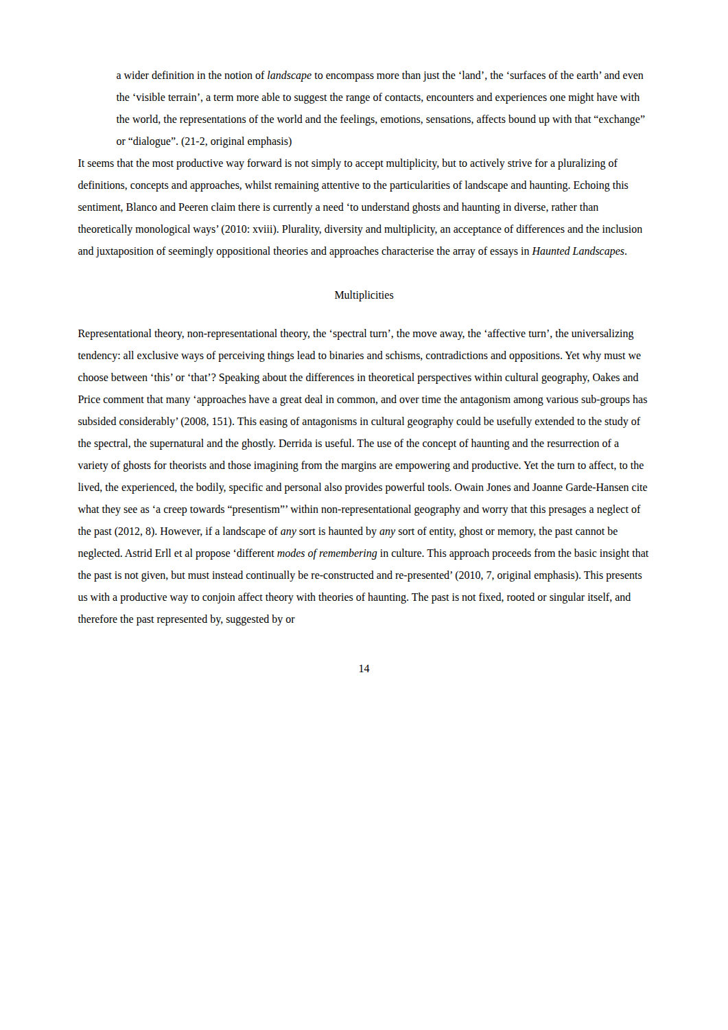a wider definition in the notion of landscape to encompass more than just the ‘land’, the ‘surfaces of the earth’ and even the ‘visible terrain’, a term more able to suggest the range of contacts, encounters and experiences one might have with the world, the representations of the world and the feelings, emotions, sensations, affects bound up with that “exchange” or “dialogue”. (21-2, original emphasis)
It seems that the most productive way forward is not simply to accept multiplicity, but to actively strive for a pluralizing of definitions, concepts and approaches, whilst remaining attentive to the particularities of landscape and haunting. Echoing this sentiment, Blanco and Peeren claim there is currently a need ‘to understand ghosts and haunting in diverse, rather than theoretically monological ways’ (2010: xviii). Plurality, diversity and multiplicity, an acceptance of differences and the inclusion and juxtaposition of seemingly oppositional theories and approaches characterise the array of essays in Haunted Landscapes.
Multiplicities
Representational theory, non-representational theory, the ‘spectral turn’, the move away, the ‘affective turn’, the universalizing tendency: all exclusive ways of perceiving things lead to binaries and schisms, contradictions and oppositions. Yet why must we choose between ‘this’ or ‘that’? Speaking about the differences in theoretical perspectives within cultural geography, Oakes and Price comment that many ‘approaches have a great deal in common, and over time the antagonism among various sub-groups has subsided considerably’ (2008, 151). This easing of antagonisms in cultural geography could be usefully extended to the study of the spectral, the supernatural and the ghostly. Derrida is useful. The use of the concept of haunting and the resurrection of a variety of ghosts for theorists and those imagining from the margins are empowering and productive. Yet the turn to affect, to the lived, the experienced, the bodily, specific and personal also provides powerful tools. Owain Jones and Joanne Garde-Hansen cite what they see as ‘a creep towards “presentism”’ within non-representational geography and worry that this presages a neglect of the past (2012, 8). However, if a landscape of any sort is haunted by any sort of entity, ghost or memory, the past cannot be neglected. Astrid Erll et al propose ‘different modes of remembering in culture. This approach proceeds from the basic insight that the past is not given, but must instead continually be re-constructed and re-presented’ (2010, 7, original emphasis). This presents us with a productive way to conjoin affect theory with theories of haunting. The past is not fixed, rooted or singular itself, and therefore the past represented by, suggested by or
14